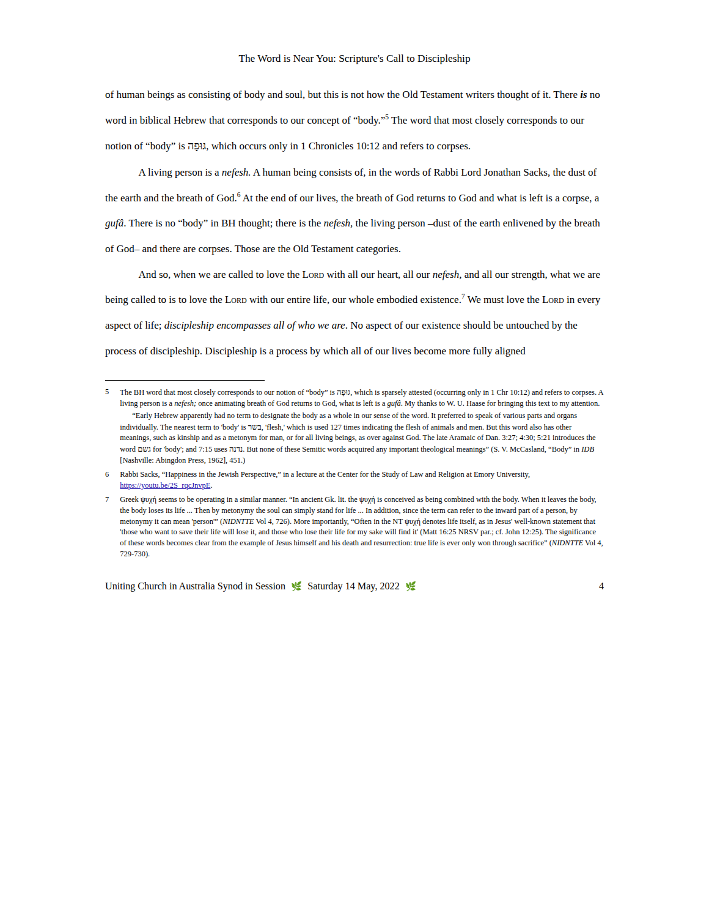The Word is Near You: Scripture's Call to Discipleship
of human beings as consisting of body and soul, but this is not how the Old Testament writers thought of it. There is no word in biblical Hebrew that corresponds to our concept of “body.”5 The word that most closely corresponds to our notion of “body” is גּוּפָה, which occurs only in 1 Chronicles 10:12 and refers to corpses.
A living person is a nefesh. A human being consists of, in the words of Rabbi Lord Jonathan Sacks, the dust of the earth and the breath of God.6 At the end of our lives, the breath of God returns to God and what is left is a corpse, a gufâ. There is no “body” in BH thought; there is the nefesh, the living person –dust of the earth enlivened by the breath of God– and there are corpses. Those are the Old Testament categories.
And so, when we are called to love the Lord with all our heart, all our nefesh, and all our strength, what we are being called to is to love the Lord with our entire life, our whole embodied existence.7 We must love the Lord in every aspect of life; discipleship encompasses all of who we are. No aspect of our existence should be untouched by the process of discipleship. Discipleship is a process by which all of our lives become more fully aligned
5
The BH word that most closely corresponds to our notion of “body” is גּוּפָה, which is sparsely attested (occurring only in 1 Chr 10:12) and refers to corpses. A living person is a nefesh; once animating breath of God returns to God, what is left is a gufâ. My thanks to W. U. Haase for bringing this text to my attention.
“Early Hebrew apparently had no term to designate the body as a whole in our sense of the word. It preferred to speak of various parts and organs individually. The nearest term to 'body' is בשר, 'flesh,' which is used 127 times indicating the flesh of animals and men. But this word also has other meanings, such as kinship and as a metonym for man, or for all living beings, as over against God. The late Aramaic of Dan. 3:27; 4:30; 5:21 introduces the word גשם for 'body'; and 7:15 uses נדנה. But none of these Semitic words acquired any important theological meanings” (S. V. McCasland, “Body” in IDB [Nashville: Abingdon Press, 1962], 451.)
6
Rabbi Sacks, “Happiness in the Jewish Perspective,” in a lecture at the Center for the Study of Law and Religion at Emory University, https://youtu.be/2S_rqcJnvpE.
7
Greek ψυχή seems to be operating in a similar manner. “In ancient Gk. lit. the ψυχή is conceived as being combined with the body. When it leaves the body, the body loses its life ... Then by metonymy the soul can simply stand for life ... In addition, since the term can refer to the inward part of a person, by metonymy it can mean 'person'” (NIDNTTE Vol 4, 726). More importantly, “Often in the NT ψυχή denotes life itself, as in Jesus' well-known statement that 'those who want to save their life will lose it, and those who lose their life for my sake will find it' (Matt 16:25 NRSV par.; cf. John 12:25). The significance of these words becomes clear from the example of Jesus himself and his death and resurrection: true life is ever only won through sacrifice” (NIDNTTE Vol 4, 729-730).
Uniting Church in Australia Synod in Session 🌿 Saturday 14 May, 2022 🌿 4